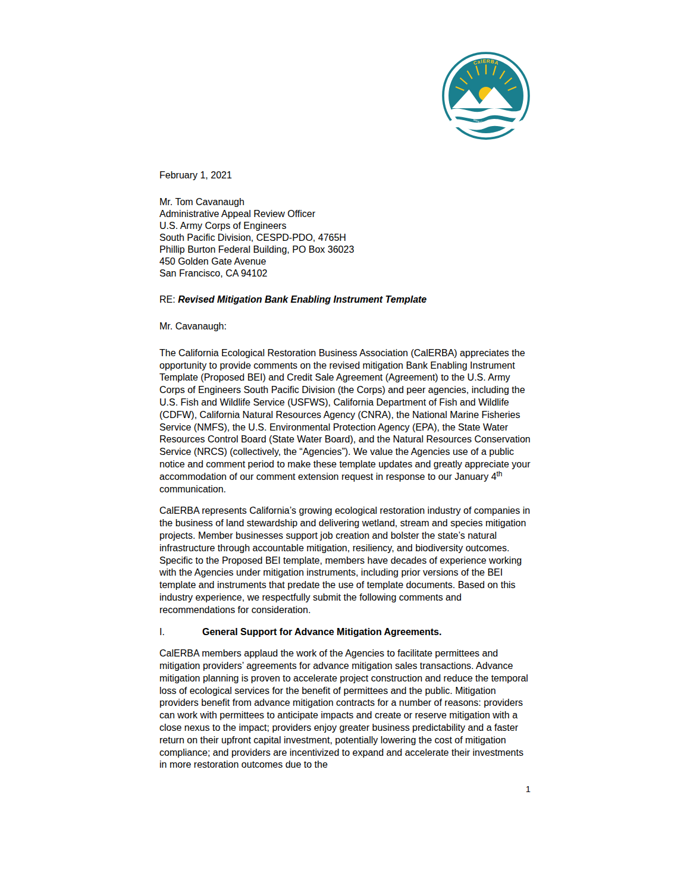CalERBA www.CalERBA.org
February 1, 2021
Mr. Tom Cavanaugh
Administrative Appeal Review Officer
U.S. Army Corps of Engineers
South Pacific Division, CESPD-PDO, 4765H
Phillip Burton Federal Building, PO Box 36023
450 Golden Gate Avenue
San Francisco, CA 94102
RE: Revised Mitigation Bank Enabling Instrument Template
Mr. Cavanaugh:
The California Ecological Restoration Business Association (CalERBA) appreciates the opportunity to provide comments on the revised mitigation Bank Enabling Instrument Template (Proposed BEI) and Credit Sale Agreement (Agreement) to the U.S. Army Corps of Engineers South Pacific Division (the Corps) and peer agencies, including the U.S. Fish and Wildlife Service (USFWS), California Department of Fish and Wildlife (CDFW), California Natural Resources Agency (CNRA), the National Marine Fisheries Service (NMFS), the U.S. Environmental Protection Agency (EPA), the State Water Resources Control Board (State Water Board), and the Natural Resources Conservation Service (NRCS) (collectively, the “Agencies”). We value the Agencies use of a public notice and comment period to make these template updates and greatly appreciate your accommodation of our comment extension request in response to our January 4th communication.
CalERBA represents California’s growing ecological restoration industry of companies in the business of land stewardship and delivering wetland, stream and species mitigation projects. Member businesses support job creation and bolster the state’s natural infrastructure through accountable mitigation, resiliency, and biodiversity outcomes. Specific to the Proposed BEI template, members have decades of experience working with the Agencies under mitigation instruments, including prior versions of the BEI template and instruments that predate the use of template documents. Based on this industry experience, we respectfully submit the following comments and recommendations for consideration.
I. General Support for Advance Mitigation Agreements.
CalERBA members applaud the work of the Agencies to facilitate permittees and mitigation providers’ agreements for advance mitigation sales transactions. Advance mitigation planning is proven to accelerate project construction and reduce the temporal loss of ecological services for the benefit of permittees and the public. Mitigation providers benefit from advance mitigation contracts for a number of reasons: providers can work with permittees to anticipate impacts and create or reserve mitigation with a close nexus to the impact; providers enjoy greater business predictability and a faster return on their upfront capital investment, potentially lowering the cost of mitigation compliance; and providers are incentivized to expand and accelerate their investments in more restoration outcomes due to the
1